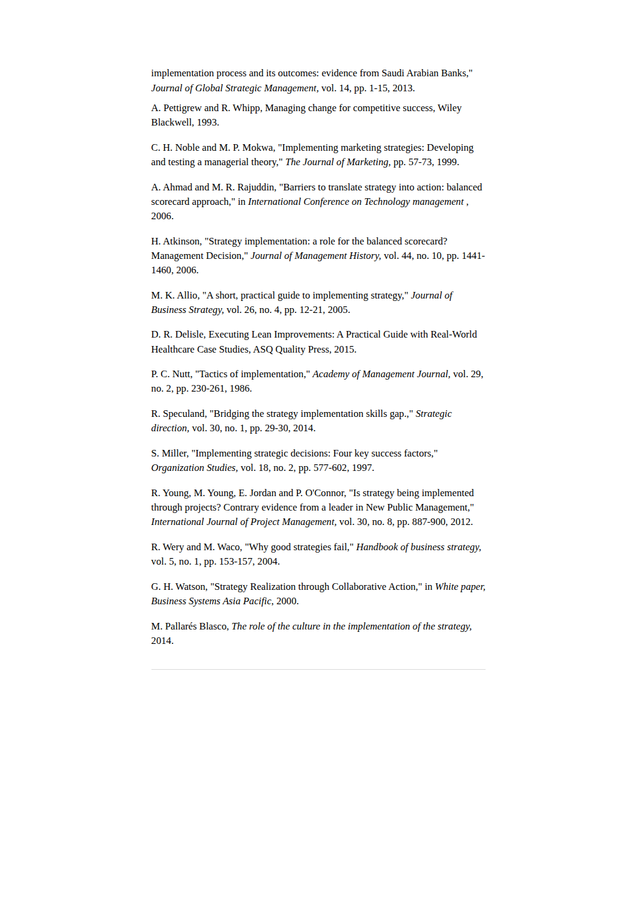implementation process and its outcomes: evidence from Saudi Arabian Banks," Journal of Global Strategic Management, vol. 14, pp. 1-15, 2013.
A. Pettigrew and R. Whipp, Managing change for competitive success, Wiley Blackwell, 1993.
C. H. Noble and M. P. Mokwa, "Implementing marketing strategies: Developing and testing a managerial theory," The Journal of Marketing, pp. 57-73, 1999.
A. Ahmad and M. R. Rajuddin, "Barriers to translate strategy into action: balanced scorecard approach," in International Conference on Technology management , 2006.
H. Atkinson, "Strategy implementation: a role for the balanced scorecard? Management Decision," Journal of Management History, vol. 44, no. 10, pp. 1441-1460, 2006.
M. K. Allio, "A short, practical guide to implementing strategy," Journal of Business Strategy, vol. 26, no. 4, pp. 12-21, 2005.
D. R. Delisle, Executing Lean Improvements: A Practical Guide with Real-World Healthcare Case Studies, ASQ Quality Press, 2015.
P. C. Nutt, "Tactics of implementation," Academy of Management Journal, vol. 29, no. 2, pp. 230-261, 1986.
R. Speculand, "Bridging the strategy implementation skills gap.," Strategic direction, vol. 30, no. 1, pp. 29-30, 2014.
S. Miller, "Implementing strategic decisions: Four key success factors," Organization Studies, vol. 18, no. 2, pp. 577-602, 1997.
R. Young, M. Young, E. Jordan and P. O'Connor, "Is strategy being implemented through projects? Contrary evidence from a leader in New Public Management," International Journal of Project Management, vol. 30, no. 8, pp. 887-900, 2012.
R. Wery and M. Waco, "Why good strategies fail," Handbook of business strategy, vol. 5, no. 1, pp. 153-157, 2004.
G. H. Watson, "Strategy Realization through Collaborative Action," in White paper, Business Systems Asia Pacific, 2000.
M. Pallarés Blasco, The role of the culture in the implementation of the strategy, 2014.